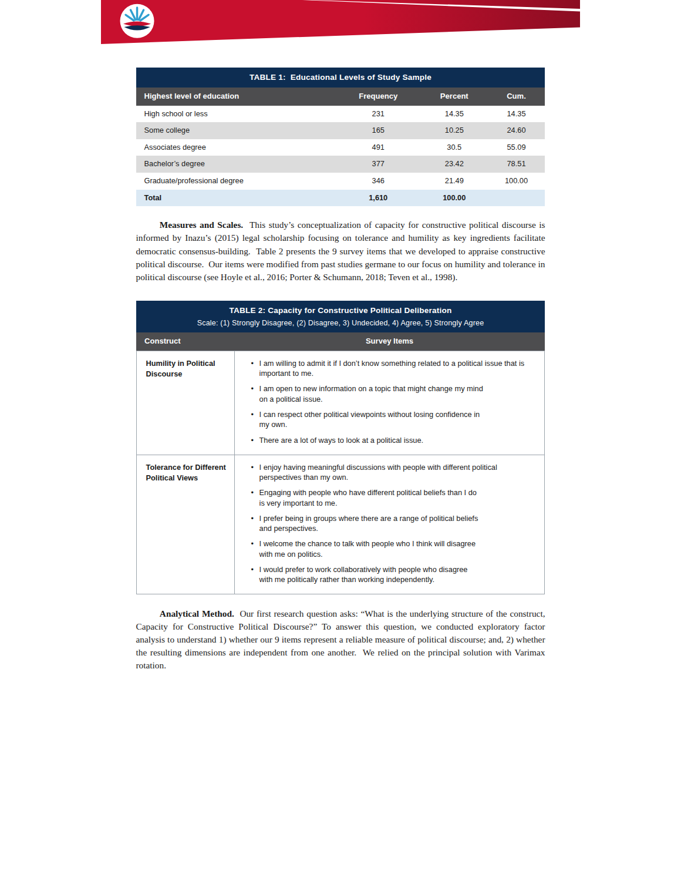TABLE 1: Educational Levels of Study Sample
| Highest level of education | Frequency | Percent | Cum. |
| --- | --- | --- | --- |
| High school or less | 231 | 14.35 | 14.35 |
| Some college | 165 | 10.25 | 24.60 |
| Associates degree | 491 | 30.5 | 55.09 |
| Bachelor’s degree | 377 | 23.42 | 78.51 |
| Graduate/professional degree | 346 | 21.49 | 100.00 |
| Total | 1,610 | 100.00 | |
Measures and Scales. This study’s conceptualization of capacity for constructive political discourse is informed by Inazu’s (2015) legal scholarship focusing on tolerance and humility as key ingredients facilitate democratic consensus-building. Table 2 presents the 9 survey items that we developed to appraise constructive political discourse. Our items were modified from past studies germane to our focus on humility and tolerance in political discourse (see Hoyle et al., 2016; Porter & Schumann, 2018; Teven et al., 1998).
TABLE 2: Capacity for Constructive Political Deliberation Scale: (1) Strongly Disagree, (2) Disagree, 3) Undecided, 4) Agree, 5) Strongly Agree
| Construct | Survey Items |
| --- | --- |
| Humility in Political Discourse | I am willing to admit it if I don’t know something related to a political issue that is important to me. I am open to new information on a topic that might change my mind on a political issue. I can respect other political viewpoints without losing confidence in my own. There are a lot of ways to look at a political issue. |
| Tolerance for Different Political Views | I enjoy having meaningful discussions with people with different political perspectives than my own. Engaging with people who have different political beliefs than I do is very important to me. I prefer being in groups where there are a range of political beliefs and perspectives. I welcome the chance to talk with people who I think will disagree with me on politics. I would prefer to work collaboratively with people who disagree with me politically rather than working independently. |
Analytical Method. Our first research question asks: “What is the underlying structure of the construct, Capacity for Constructive Political Discourse?” To answer this question, we conducted exploratory factor analysis to understand 1) whether our 9 items represent a reliable measure of political discourse; and, 2) whether the resulting dimensions are independent from one another. We relied on the principal solution with Varimax rotation.